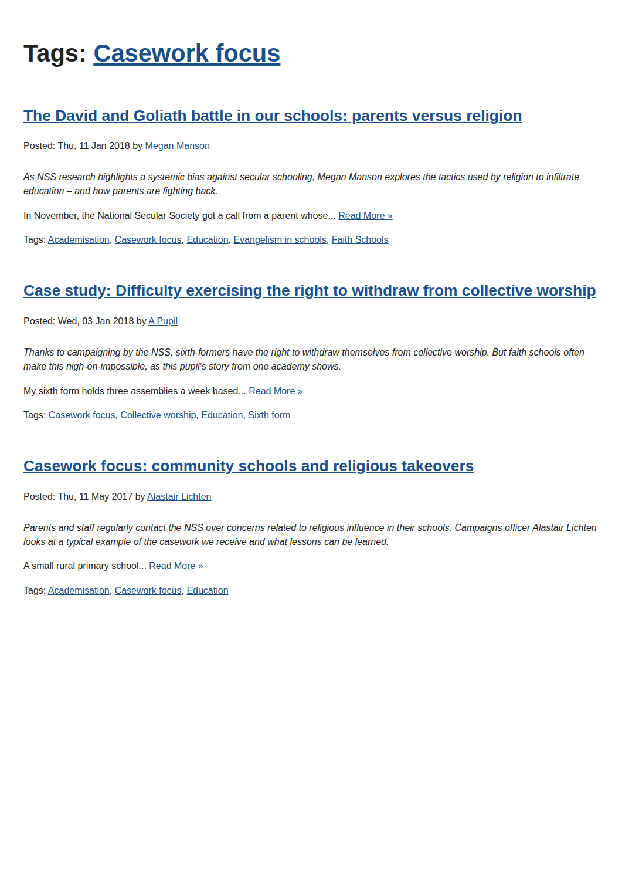Tags: Casework focus
The David and Goliath battle in our schools: parents versus religion
Posted: Thu, 11 Jan 2018 by Megan Manson
As NSS research highlights a systemic bias against secular schooling, Megan Manson explores the tactics used by religion to infiltrate education – and how parents are fighting back.
In November, the National Secular Society got a call from a parent whose... Read More »
Tags: Academisation, Casework focus, Education, Evangelism in schools, Faith Schools
Case study: Difficulty exercising the right to withdraw from collective worship
Posted: Wed, 03 Jan 2018 by A Pupil
Thanks to campaigning by the NSS, sixth-formers have the right to withdraw themselves from collective worship. But faith schools often make this nigh-on-impossible, as this pupil's story from one academy shows.
My sixth form holds three assemblies a week based... Read More »
Tags: Casework focus, Collective worship, Education, Sixth form
Casework focus: community schools and religious takeovers
Posted: Thu, 11 May 2017 by Alastair Lichten
Parents and staff regularly contact the NSS over concerns related to religious influence in their schools. Campaigns officer Alastair Lichten looks at a typical example of the casework we receive and what lessons can be learned.
A small rural primary school... Read More »
Tags: Academisation, Casework focus, Education